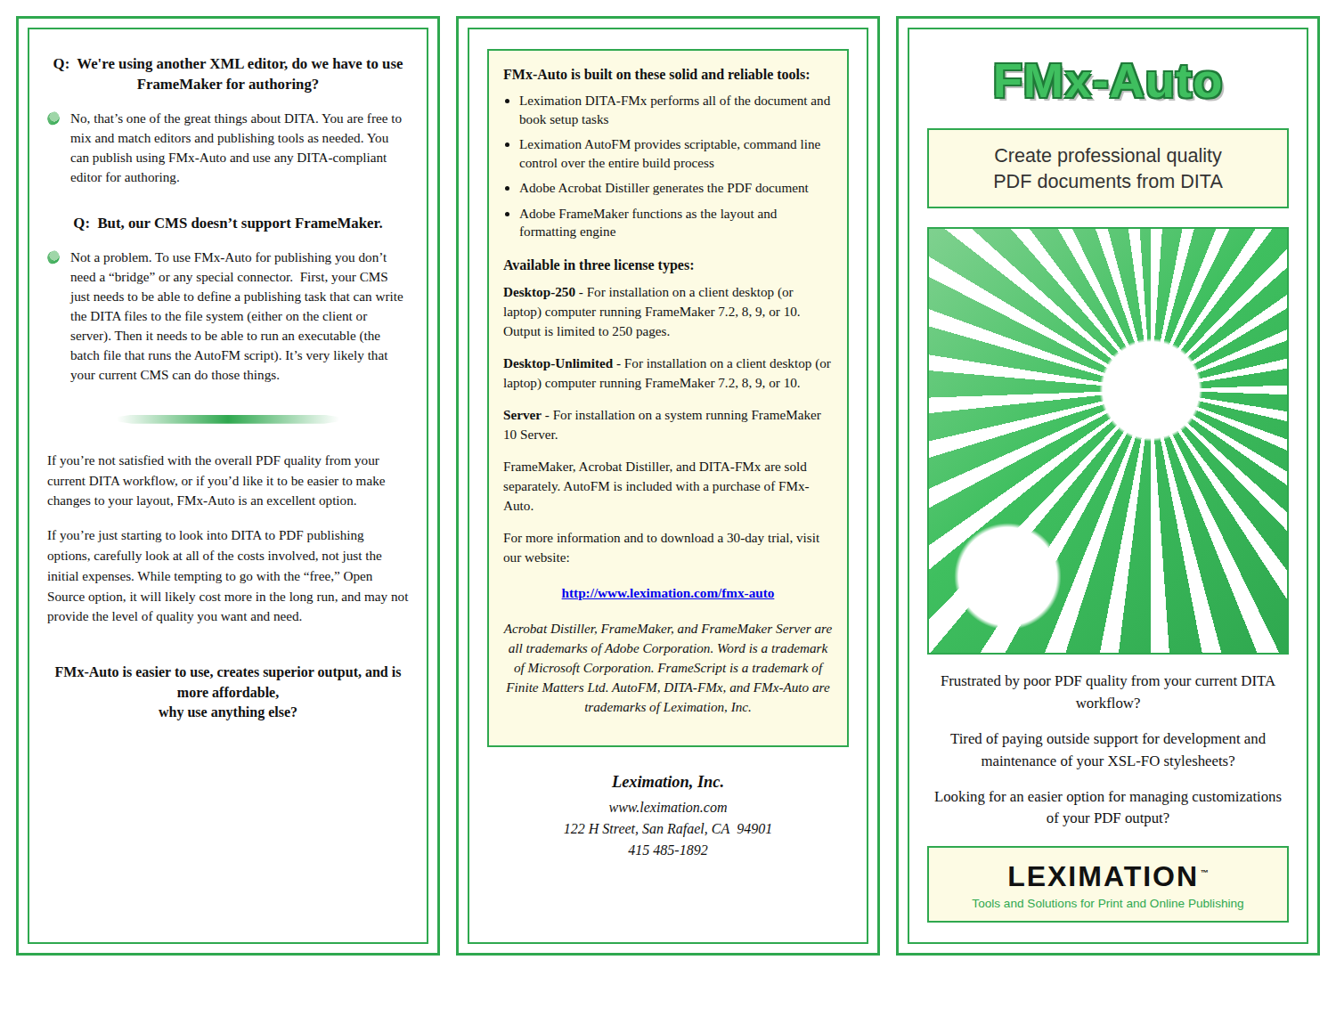Q: We're using another XML editor, do we have to use FrameMaker for authoring?
No, that’s one of the great things about DITA. You are free to mix and match editors and publishing tools as needed. You can publish using FMx-Auto and use any DITA-compliant editor for authoring.
Q: But, our CMS doesn’t support FrameMaker.
Not a problem. To use FMx-Auto for publishing you don’t need a “bridge” or any special connector. First, your CMS just needs to be able to define a publishing task that can write the DITA files to the file system (either on the client or server). Then it needs to be able to run an executable (the batch file that runs the AutoFM script). It’s very likely that your current CMS can do those things.
If you’re not satisfied with the overall PDF quality from your current DITA workflow, or if you’d like it to be easier to make changes to your layout, FMx-Auto is an excellent option.
If you’re just starting to look into DITA to PDF publishing options, carefully look at all of the costs involved, not just the initial expenses. While tempting to go with the “free,” Open Source option, it will likely cost more in the long run, and may not provide the level of quality you want and need.
FMx-Auto is easier to use, creates superior output, and is more affordable,
why use anything else?
FMx-Auto is built on these solid and reliable tools:
Leximation DITA-FMx performs all of the document and book setup tasks
Leximation AutoFM provides scriptable, command line control over the entire build process
Adobe Acrobat Distiller generates the PDF document
Adobe FrameMaker functions as the layout and formatting engine
Available in three license types:
Desktop-250 - For installation on a client desktop (or laptop) computer running FrameMaker 7.2, 8, 9, or 10. Output is limited to 250 pages.
Desktop-Unlimited - For installation on a client desktop (or laptop) computer running FrameMaker 7.2, 8, 9, or 10.
Server - For installation on a system running FrameMaker 10 Server.
FrameMaker, Acrobat Distiller, and DITA-FMx are sold separately. AutoFM is included with a purchase of FMx-Auto.
For more information and to download a 30-day trial, visit our website:
http://www.leximation.com/fmx-auto
Acrobat Distiller, FrameMaker, and FrameMaker Server are all trademarks of Adobe Corporation. Word is a trademark of Microsoft Corporation. FrameScript is a trademark of Finite Matters Ltd. AutoFM, DITA-FMx, and FMx-Auto are trademarks of Leximation, Inc.
Leximation, Inc. www.leximation.com
122 H Street, San Rafael, CA 94901
415 485-1892
FMx-Auto
Create professional quality
PDF documents from DITA
Frustrated by poor PDF quality from your current DITA workflow?
Tired of paying outside support for development and maintenance of your XSL-FO stylesheets?
Looking for an easier option for managing customizations of your PDF output?
LEXIMATION™
Tools and Solutions for Print and Online Publishing